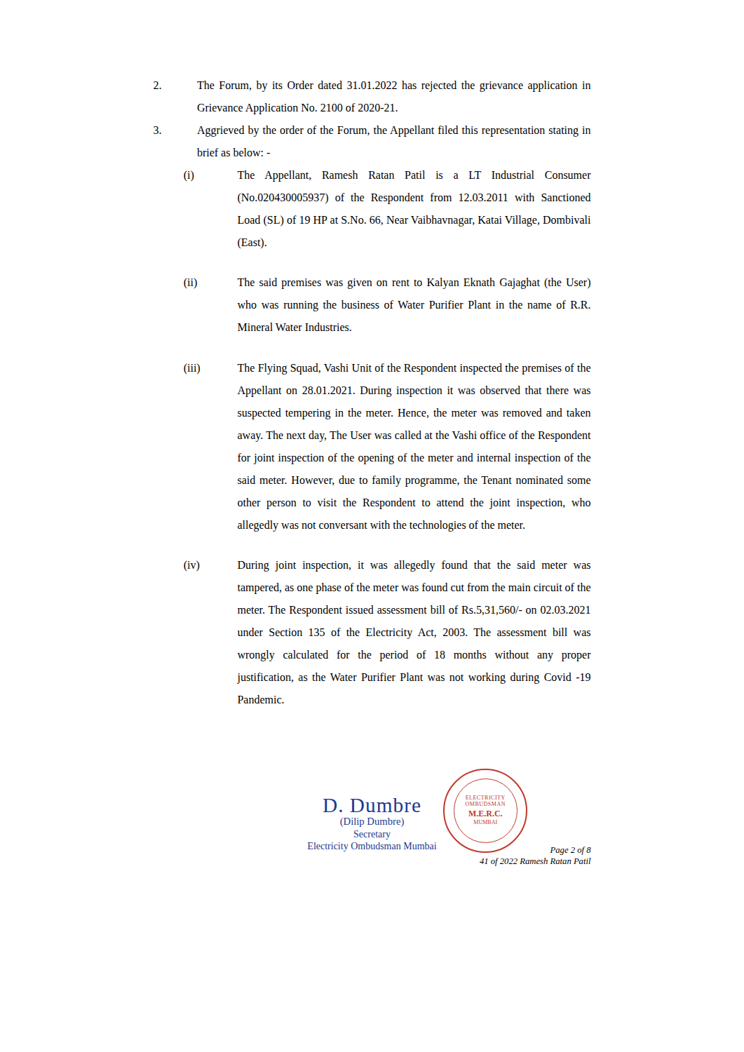2.
The Forum, by its Order dated 31.01.2022 has rejected the grievance application in Grievance Application No. 2100 of 2020-21.
3.
Aggrieved by the order of the Forum, the Appellant filed this representation stating in brief as below: -
(i) The Appellant, Ramesh Ratan Patil is a LT Industrial Consumer (No.020430005937) of the Respondent from 12.03.2011 with Sanctioned Load (SL) of 19 HP at S.No. 66, Near Vaibhavnagar, Katai Village, Dombivali (East).
(ii) The said premises was given on rent to Kalyan Eknath Gajaghat (the User) who was running the business of Water Purifier Plant in the name of R.R. Mineral Water Industries.
(iii) The Flying Squad, Vashi Unit of the Respondent inspected the premises of the Appellant on 28.01.2021. During inspection it was observed that there was suspected tempering in the meter. Hence, the meter was removed and taken away. The next day, The User was called at the Vashi office of the Respondent for joint inspection of the opening of the meter and internal inspection of the said meter. However, due to family programme, the Tenant nominated some other person to visit the Respondent to attend the joint inspection, who allegedly was not conversant with the technologies of the meter.
(iv) During joint inspection, it was allegedly found that the said meter was tampered, as one phase of the meter was found cut from the main circuit of the meter. The Respondent issued assessment bill of Rs.5,31,560/- on 02.03.2021 under Section 135 of the Electricity Act, 2003. The assessment bill was wrongly calculated for the period of 18 months without any proper justification, as the Water Purifier Plant was not working during Covid -19 Pandemic.
D. Dumbre
(Dilip Dumbre)
Secretary
Electricity Ombudsman Mumbai
ELECTRICITY OMBUDSMAN
M.E.R.C.
MUMBAI
Page 2 of 8
41 of 2022 Ramesh Ratan Patil